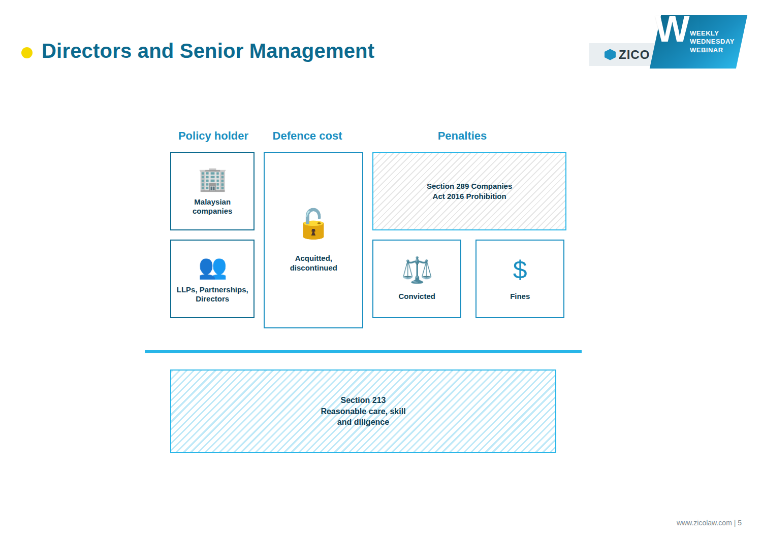Directors and Senior Management
ZICO law
W WEEKLY
WEDNESDAY
WEBINAR
Policy holder
Defence cost
Penalties
🏢 Malaysian
companies
👥 LLPs, Partnerships,
Directors
🔓 Acquitted,
discontinued
Section 289 Companies
Act 2016 Prohibition
⚖️ Convicted
$ Fines
Section 213
Reasonable care, skill
and diligence
www.zicolaw.com | 5